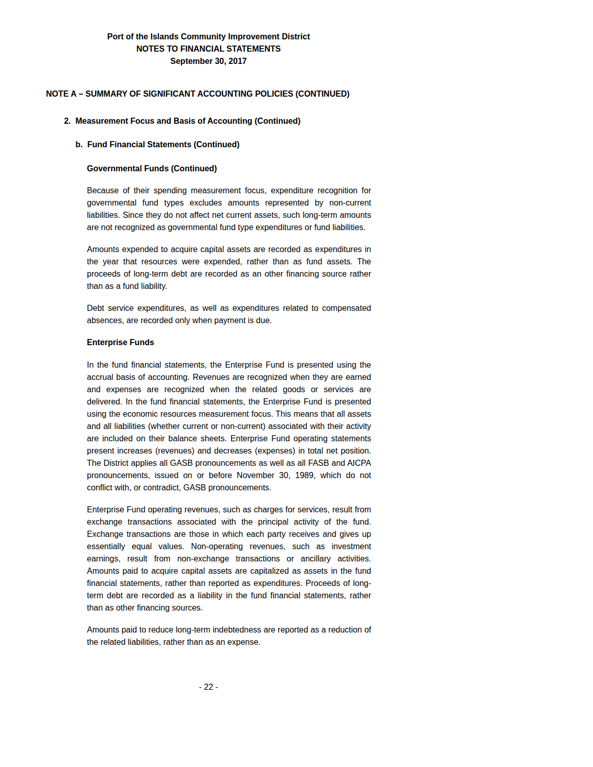Port of the Islands Community Improvement District
NOTES TO FINANCIAL STATEMENTS
September 30, 2017
NOTE A – SUMMARY OF SIGNIFICANT ACCOUNTING POLICIES (CONTINUED)
2. Measurement Focus and Basis of Accounting (Continued)
b. Fund Financial Statements (Continued)
Governmental Funds (Continued)
Because of their spending measurement focus, expenditure recognition for governmental fund types excludes amounts represented by non-current liabilities. Since they do not affect net current assets, such long-term amounts are not recognized as governmental fund type expenditures or fund liabilities.
Amounts expended to acquire capital assets are recorded as expenditures in the year that resources were expended, rather than as fund assets. The proceeds of long-term debt are recorded as an other financing source rather than as a fund liability.
Debt service expenditures, as well as expenditures related to compensated absences, are recorded only when payment is due.
Enterprise Funds
In the fund financial statements, the Enterprise Fund is presented using the accrual basis of accounting. Revenues are recognized when they are earned and expenses are recognized when the related goods or services are delivered. In the fund financial statements, the Enterprise Fund is presented using the economic resources measurement focus. This means that all assets and all liabilities (whether current or non-current) associated with their activity are included on their balance sheets. Enterprise Fund operating statements present increases (revenues) and decreases (expenses) in total net position. The District applies all GASB pronouncements as well as all FASB and AICPA pronouncements, issued on or before November 30, 1989, which do not conflict with, or contradict, GASB pronouncements.
Enterprise Fund operating revenues, such as charges for services, result from exchange transactions associated with the principal activity of the fund. Exchange transactions are those in which each party receives and gives up essentially equal values. Non-operating revenues, such as investment earnings, result from non-exchange transactions or ancillary activities. Amounts paid to acquire capital assets are capitalized as assets in the fund financial statements, rather than reported as expenditures. Proceeds of long-term debt are recorded as a liability in the fund financial statements, rather than as other financing sources.
Amounts paid to reduce long-term indebtedness are reported as a reduction of the related liabilities, rather than as an expense.
- 22 -